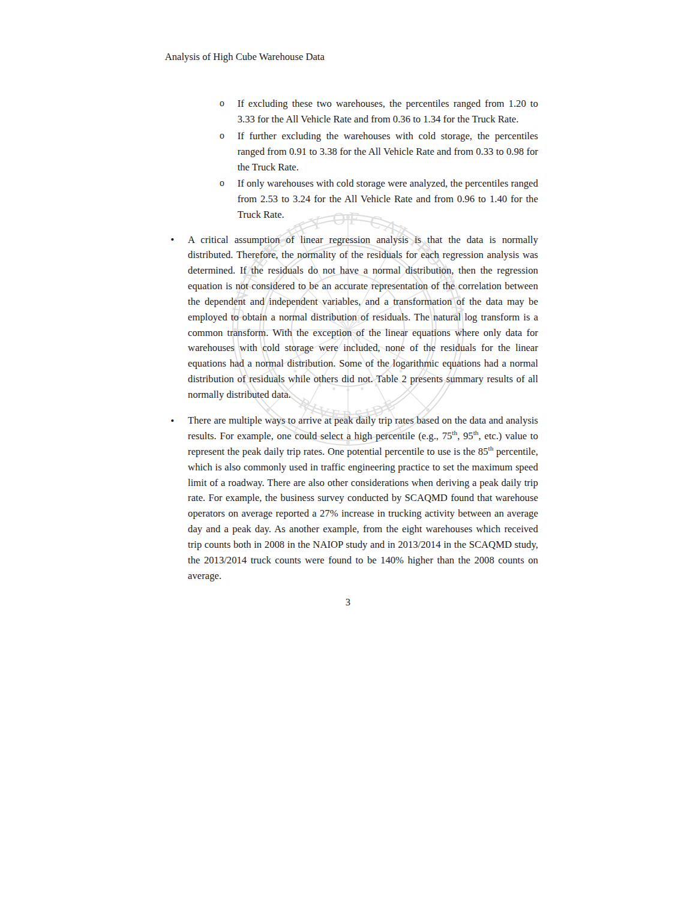Analysis of High Cube Warehouse Data
UNIVERSITY OF CALIFORNIA RIVERSIDE FIAT LUX
If excluding these two warehouses, the percentiles ranged from 1.20 to 3.33 for the All Vehicle Rate and from 0.36 to 1.34 for the Truck Rate.
If further excluding the warehouses with cold storage, the percentiles ranged from 0.91 to 3.38 for the All Vehicle Rate and from 0.33 to 0.98 for the Truck Rate.
If only warehouses with cold storage were analyzed, the percentiles ranged from 2.53 to 3.24 for the All Vehicle Rate and from 0.96 to 1.40 for the Truck Rate.
A critical assumption of linear regression analysis is that the data is normally distributed. Therefore, the normality of the residuals for each regression analysis was determined. If the residuals do not have a normal distribution, then the regression equation is not considered to be an accurate representation of the correlation between the dependent and independent variables, and a transformation of the data may be employed to obtain a normal distribution of residuals. The natural log transform is a common transform. With the exception of the linear equations where only data for warehouses with cold storage were included, none of the residuals for the linear equations had a normal distribution. Some of the logarithmic equations had a normal distribution of residuals while others did not. Table 2 presents summary results of all normally distributed data.
There are multiple ways to arrive at peak daily trip rates based on the data and analysis results. For example, one could select a high percentile (e.g., 75th, 95th, etc.) value to represent the peak daily trip rates. One potential percentile to use is the 85th percentile, which is also commonly used in traffic engineering practice to set the maximum speed limit of a roadway. There are also other considerations when deriving a peak daily trip rate. For example, the business survey conducted by SCAQMD found that warehouse operators on average reported a 27% increase in trucking activity between an average day and a peak day. As another example, from the eight warehouses which received trip counts both in 2008 in the NAIOP study and in 2013/2014 in the SCAQMD study, the 2013/2014 truck counts were found to be 140% higher than the 2008 counts on average.
3